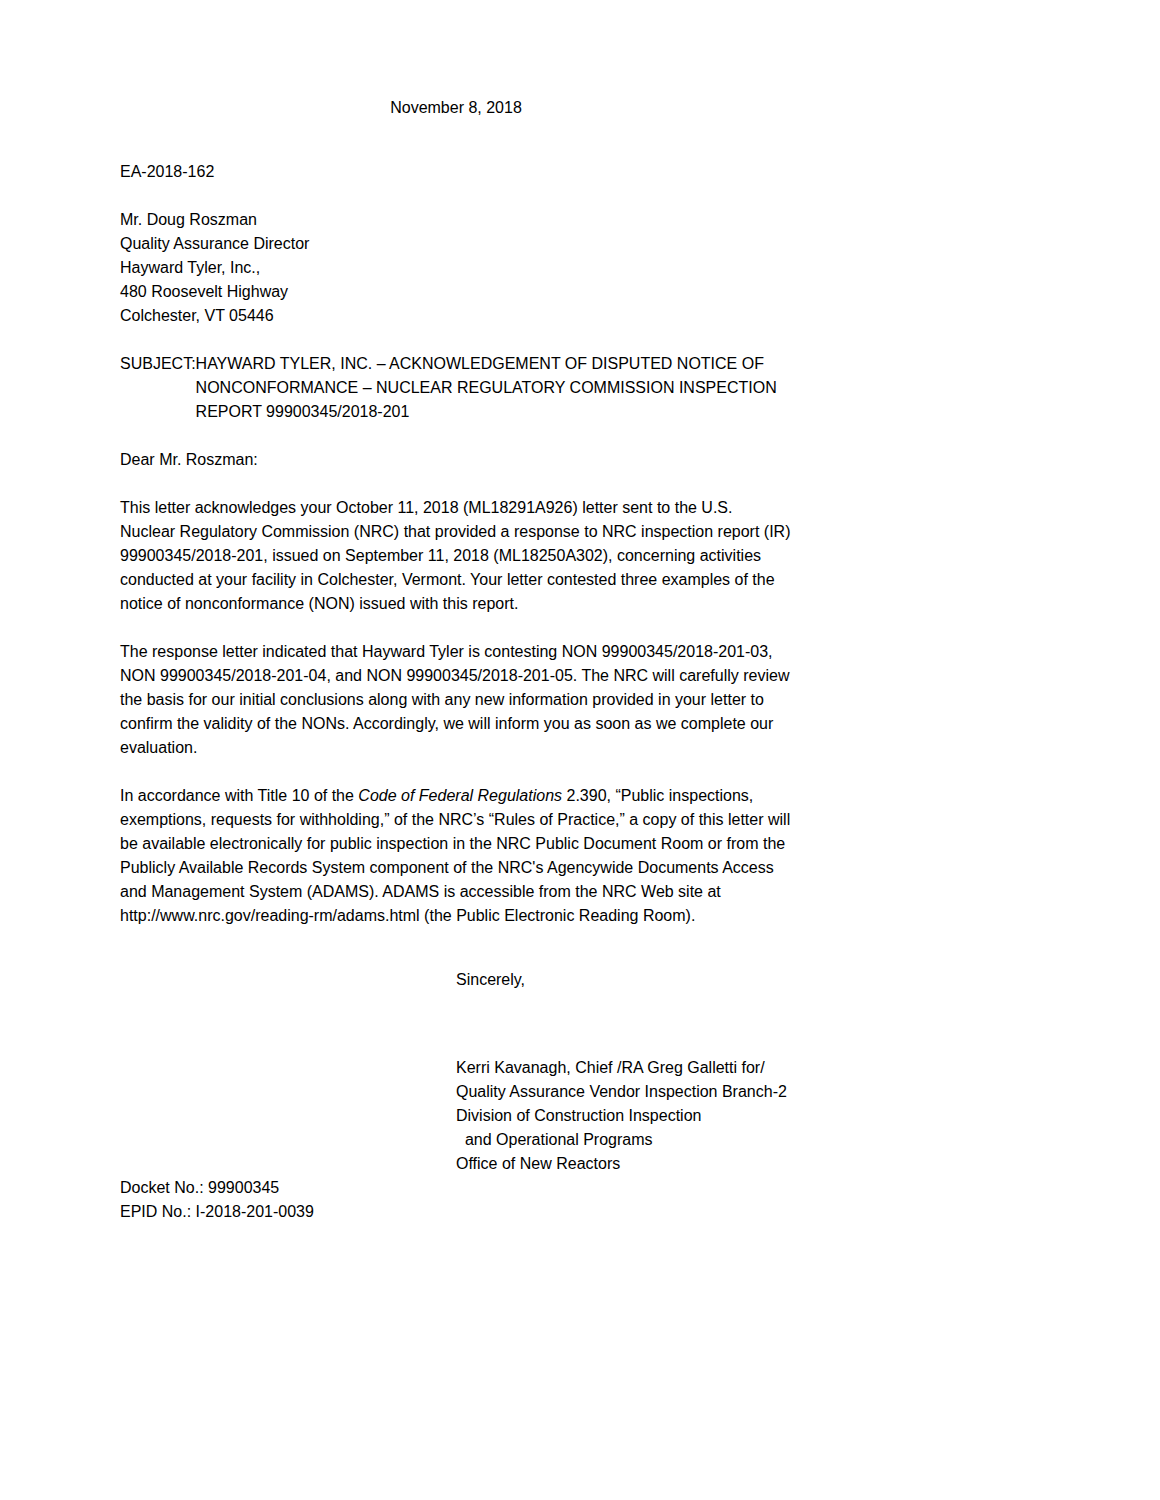November 8, 2018
EA-2018-162
Mr. Doug Roszman
Quality Assurance Director
Hayward Tyler, Inc.,
480 Roosevelt Highway
Colchester, VT 05446
| SUBJECT: | HAYWARD TYLER, INC. – ACKNOWLEDGEMENT OF DISPUTED NOTICE OF NONCONFORMANCE – NUCLEAR REGULATORY COMMISSION INSPECTION REPORT 99900345/2018-201 |
Dear Mr. Roszman:
This letter acknowledges your October 11, 2018 (ML18291A926) letter sent to the U.S. Nuclear Regulatory Commission (NRC) that provided a response to NRC inspection report (IR) 99900345/2018-201, issued on September 11, 2018 (ML18250A302), concerning activities conducted at your facility in Colchester, Vermont. Your letter contested three examples of the notice of nonconformance (NON) issued with this report.
The response letter indicated that Hayward Tyler is contesting NON 99900345/2018-201-03, NON 99900345/2018-201-04, and NON 99900345/2018-201-05. The NRC will carefully review the basis for our initial conclusions along with any new information provided in your letter to confirm the validity of the NONs. Accordingly, we will inform you as soon as we complete our evaluation.
In accordance with Title 10 of the Code of Federal Regulations 2.390, “Public inspections, exemptions, requests for withholding,” of the NRC’s “Rules of Practice,” a copy of this letter will be available electronically for public inspection in the NRC Public Document Room or from the Publicly Available Records System component of the NRC's Agencywide Documents Access and Management System (ADAMS). ADAMS is accessible from the NRC Web site at http://www.nrc.gov/reading-rm/adams.html (the Public Electronic Reading Room).
Sincerely,
Kerri Kavanagh, Chief /RA Greg Galletti for/
Quality Assurance Vendor Inspection Branch-2
Division of Construction Inspection
and Operational Programs
Office of New Reactors
Docket No.: 99900345
EPID No.: I-2018-201-0039